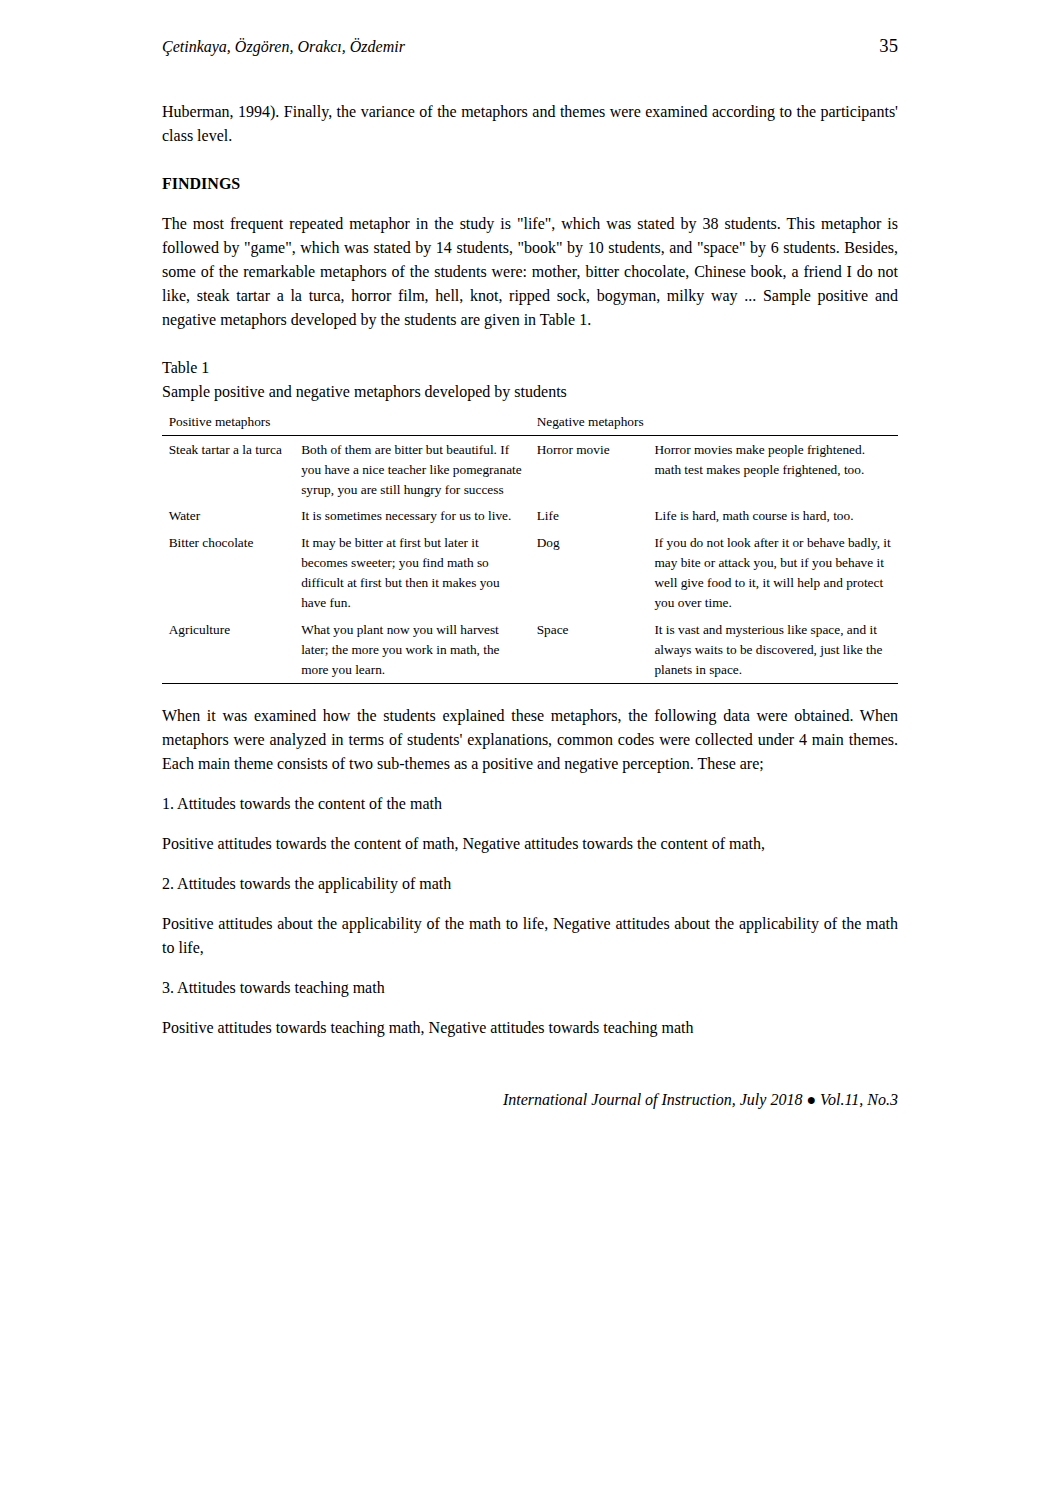Çetinkaya, Özgören, Orakcı, Özdemir 35
Huberman, 1994). Finally, the variance of the metaphors and themes were examined according to the participants' class level.
FINDINGS
The most frequent repeated metaphor in the study is "life", which was stated by 38 students. This metaphor is followed by "game", which was stated by 14 students, "book" by 10 students, and "space" by 6 students. Besides, some of the remarkable metaphors of the students were: mother, bitter chocolate, Chinese book, a friend I do not like, steak tartar a la turca, horror film, hell, knot, ripped sock, bogyman, milky way ... Sample positive and negative metaphors developed by the students are given in Table 1.
Table 1
Sample positive and negative metaphors developed by students
| Positive metaphors | Negative metaphors |
| --- | --- |
| Steak tartar a la turca | Both of them are bitter but beautiful. If you have a nice teacher like pomegranate syrup, you are still hungry for success | Horror movie | Horror movies make people frightened. math test makes people frightened, too. |
| Water | It is sometimes necessary for us to live. | Life | Life is hard, math course is hard, too. |
| Bitter chocolate | It may be bitter at first but later it becomes sweeter; you find math so difficult at first but then it makes you have fun. | Dog | If you do not look after it or behave badly, it may bite or attack you, but if you behave it well give food to it, it will help and protect you over time. |
| Agriculture | What you plant now you will harvest later; the more you work in math, the more you learn. | Space | It is vast and mysterious like space, and it always waits to be discovered, just like the planets in space. |
When it was examined how the students explained these metaphors, the following data were obtained. When metaphors were analyzed in terms of students' explanations, common codes were collected under 4 main themes. Each main theme consists of two sub-themes as a positive and negative perception. These are;
1. Attitudes towards the content of the math
Positive attitudes towards the content of math, Negative attitudes towards the content of math,
2. Attitudes towards the applicability of math
Positive attitudes about the applicability of the math to life, Negative attitudes about the applicability of the math to life,
3. Attitudes towards teaching math
Positive attitudes towards teaching math, Negative attitudes towards teaching math
International Journal of Instruction, July 2018 ● Vol.11, No.3